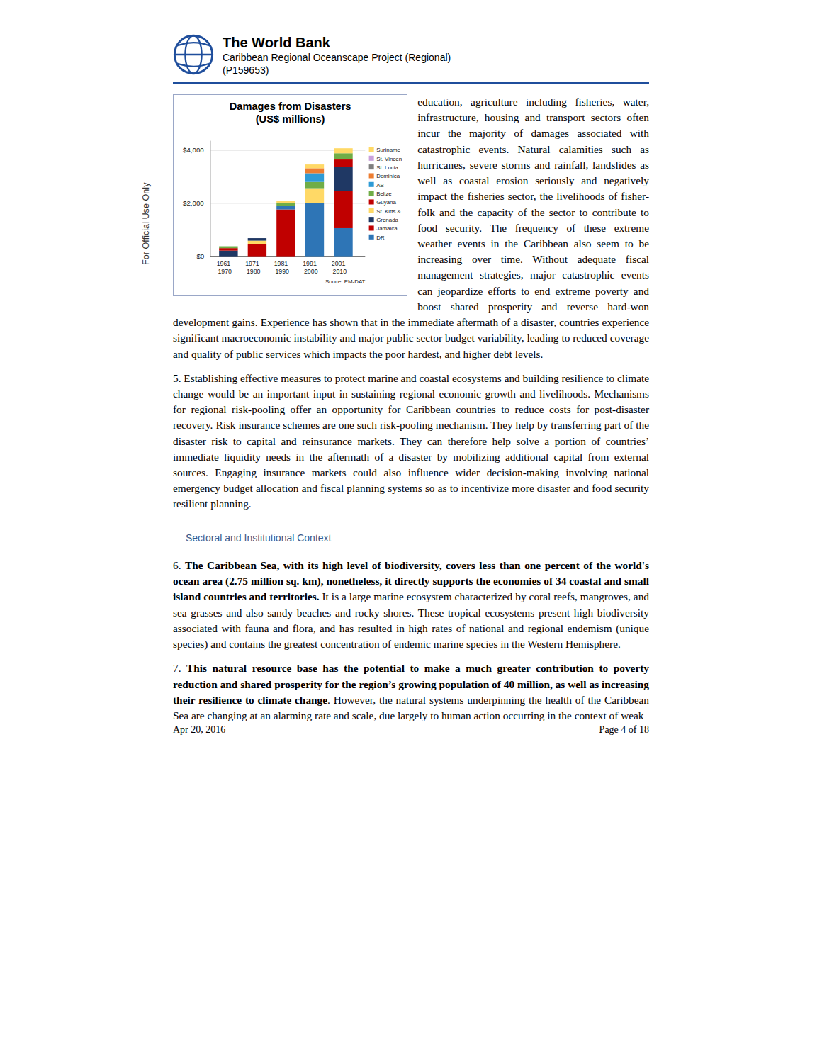The World Bank
Caribbean Regional Oceanscape Project (Regional)
(P159653)
For Official Use Only
Damages from Disasters
(US$ millions)
$4,000 $2,000 $0 1961 - 1970 1971 - 1980 1981 - 1990 1991 - 2000 2001 - 2010 Suriname St. Vincent St. Lucia Dominica AB Belize Guyana St. Kitts & Nevis Grenada Jamaica DR Souce: EM-DAT
education, agriculture including fisheries, water, infrastructure, housing and transport sectors often incur the majority of damages associated with catastrophic events. Natural calamities such as hurricanes, severe storms and rainfall, landslides as well as coastal erosion seriously and negatively impact the fisheries sector, the livelihoods of fisher-folk and the capacity of the sector to contribute to food security. The frequency of these extreme weather events in the Caribbean also seem to be increasing over time. Without adequate fiscal management strategies, major catastrophic events can jeopardize efforts to end extreme poverty and boost shared prosperity and reverse hard-won development gains. Experience has shown that in the immediate aftermath of a disaster, countries experience significant macroeconomic instability and major public sector budget variability, leading to reduced coverage and quality of public services which impacts the poor hardest, and higher debt levels.
5. Establishing effective measures to protect marine and coastal ecosystems and building resilience to climate change would be an important input in sustaining regional economic growth and livelihoods. Mechanisms for regional risk-pooling offer an opportunity for Caribbean countries to reduce costs for post-disaster recovery. Risk insurance schemes are one such risk-pooling mechanism. They help by transferring part of the disaster risk to capital and reinsurance markets. They can therefore help solve a portion of countries’ immediate liquidity needs in the aftermath of a disaster by mobilizing additional capital from external sources. Engaging insurance markets could also influence wider decision-making involving national emergency budget allocation and fiscal planning systems so as to incentivize more disaster and food security resilient planning.
Sectoral and Institutional Context
6. The Caribbean Sea, with its high level of biodiversity, covers less than one percent of the world's ocean area (2.75 million sq. km), nonetheless, it directly supports the economies of 34 coastal and small island countries and territories. It is a large marine ecosystem characterized by coral reefs, mangroves, and sea grasses and also sandy beaches and rocky shores. These tropical ecosystems present high biodiversity associated with fauna and flora, and has resulted in high rates of national and regional endemism (unique species) and contains the greatest concentration of endemic marine species in the Western Hemisphere.
7. This natural resource base has the potential to make a much greater contribution to poverty reduction and shared prosperity for the region’s growing population of 40 million, as well as increasing their resilience to climate change. However, the natural systems underpinning the health of the Caribbean Sea are changing at an alarming rate and scale, due largely to human action occurring in the context of weak
Apr 20, 2016
Page 4 of 18